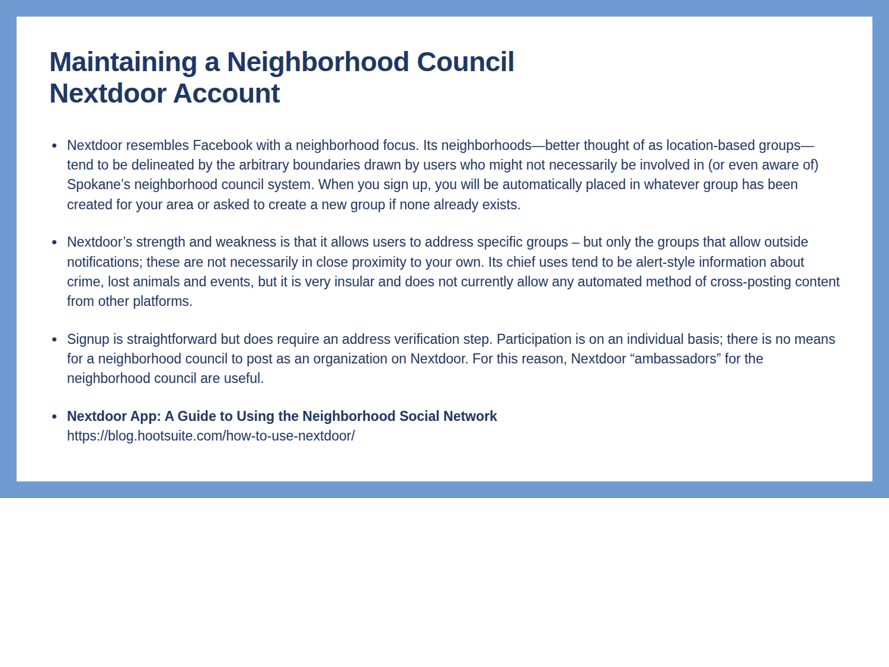Maintaining a Neighborhood Council
Nextdoor Account
Nextdoor resembles Facebook with a neighborhood focus. Its neighborhoods—better thought of as location-based groups—tend to be delineated by the arbitrary boundaries drawn by users who might not necessarily be involved in (or even aware of) Spokane’s neighborhood council system. When you sign up, you will be automatically placed in whatever group has been created for your area or asked to create a new group if none already exists.
Nextdoor’s strength and weakness is that it allows users to address specific groups – but only the groups that allow outside notifications; these are not necessarily in close proximity to your own. Its chief uses tend to be alert-style information about crime, lost animals and events, but it is very insular and does not currently allow any automated method of cross-posting content from other platforms.
Signup is straightforward but does require an address verification step. Participation is on an individual basis; there is no means for a neighborhood council to post as an organization on Nextdoor. For this reason, Nextdoor “ambassadors” for the neighborhood council are useful.
Nextdoor App: A Guide to Using the Neighborhood Social Network
https://blog.hootsuite.com/how-to-use-nextdoor/